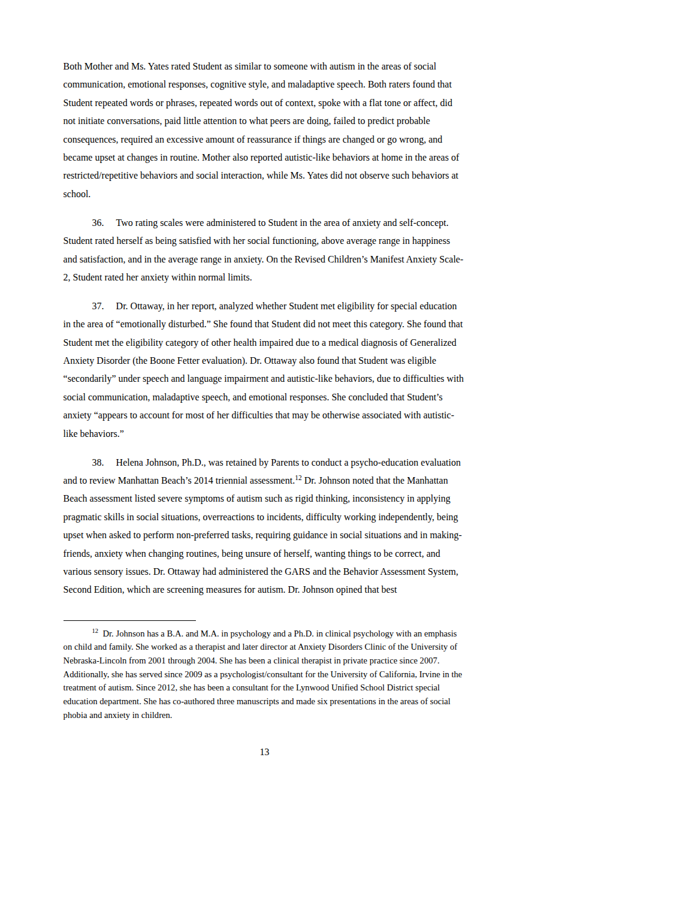Both Mother and Ms. Yates rated Student as similar to someone with autism in the areas of social communication, emotional responses, cognitive style, and maladaptive speech. Both raters found that Student repeated words or phrases, repeated words out of context, spoke with a flat tone or affect, did not initiate conversations, paid little attention to what peers are doing, failed to predict probable consequences, required an excessive amount of reassurance if things are changed or go wrong, and became upset at changes in routine. Mother also reported autistic-like behaviors at home in the areas of restricted/repetitive behaviors and social interaction, while Ms. Yates did not observe such behaviors at school.
36. Two rating scales were administered to Student in the area of anxiety and self-concept. Student rated herself as being satisfied with her social functioning, above average range in happiness and satisfaction, and in the average range in anxiety. On the Revised Children’s Manifest Anxiety Scale-2, Student rated her anxiety within normal limits.
37. Dr. Ottaway, in her report, analyzed whether Student met eligibility for special education in the area of “emotionally disturbed.” She found that Student did not meet this category. She found that Student met the eligibility category of other health impaired due to a medical diagnosis of Generalized Anxiety Disorder (the Boone Fetter evaluation). Dr. Ottaway also found that Student was eligible “secondarily” under speech and language impairment and autistic-like behaviors, due to difficulties with social communication, maladaptive speech, and emotional responses. She concluded that Student’s anxiety “appears to account for most of her difficulties that may be otherwise associated with autistic-like behaviors.”
38. Helena Johnson, Ph.D., was retained by Parents to conduct a psycho-education evaluation and to review Manhattan Beach’s 2014 triennial assessment.12 Dr. Johnson noted that the Manhattan Beach assessment listed severe symptoms of autism such as rigid thinking, inconsistency in applying pragmatic skills in social situations, overreactions to incidents, difficulty working independently, being upset when asked to perform non-preferred tasks, requiring guidance in social situations and in making-friends, anxiety when changing routines, being unsure of herself, wanting things to be correct, and various sensory issues. Dr. Ottaway had administered the GARS and the Behavior Assessment System, Second Edition, which are screening measures for autism. Dr. Johnson opined that best
12 Dr. Johnson has a B.A. and M.A. in psychology and a Ph.D. in clinical psychology with an emphasis on child and family. She worked as a therapist and later director at Anxiety Disorders Clinic of the University of Nebraska-Lincoln from 2001 through 2004. She has been a clinical therapist in private practice since 2007. Additionally, she has served since 2009 as a psychologist/consultant for the University of California, Irvine in the treatment of autism. Since 2012, she has been a consultant for the Lynwood Unified School District special education department. She has co-authored three manuscripts and made six presentations in the areas of social phobia and anxiety in children.
13